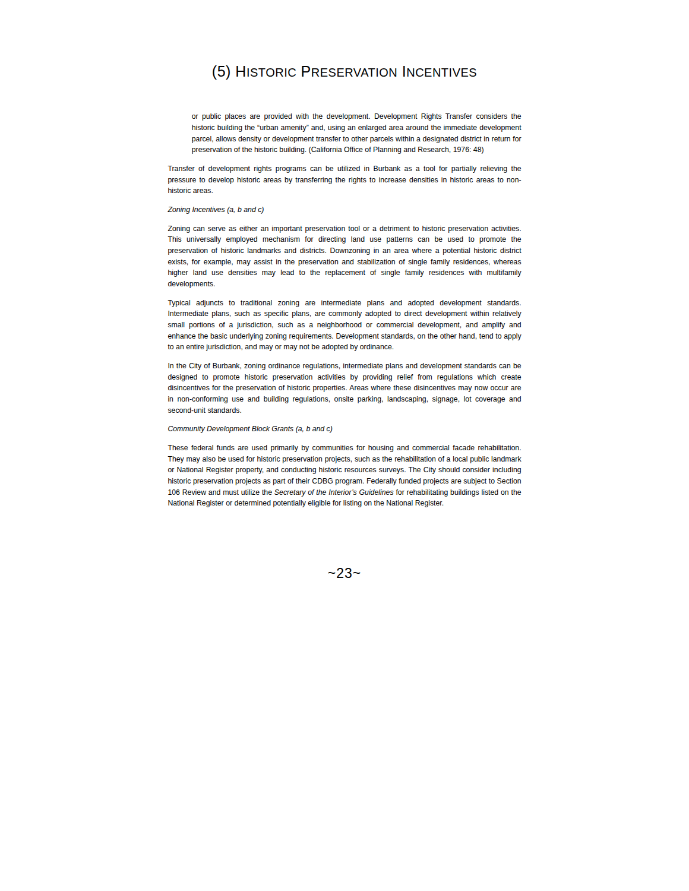(5) HISTORIC PRESERVATION INCENTIVES
or public places are provided with the development. Development Rights Transfer considers the historic building the “urban amenity” and, using an enlarged area around the immediate development parcel, allows density or development transfer to other parcels within a designated district in return for preservation of the historic building. (California Office of Planning and Research, 1976: 48)
Transfer of development rights programs can be utilized in Burbank as a tool for partially relieving the pressure to develop historic areas by transferring the rights to increase densities in historic areas to non-historic areas.
Zoning Incentives (a, b and c)
Zoning can serve as either an important preservation tool or a detriment to historic preservation activities. This universally employed mechanism for directing land use patterns can be used to promote the preservation of historic landmarks and districts. Downzoning in an area where a potential historic district exists, for example, may assist in the preservation and stabilization of single family residences, whereas higher land use densities may lead to the replacement of single family residences with multifamily developments.
Typical adjuncts to traditional zoning are intermediate plans and adopted development standards. Intermediate plans, such as specific plans, are commonly adopted to direct development within relatively small portions of a jurisdiction, such as a neighborhood or commercial development, and amplify and enhance the basic underlying zoning requirements. Development standards, on the other hand, tend to apply to an entire jurisdiction, and may or may not be adopted by ordinance.
In the City of Burbank, zoning ordinance regulations, intermediate plans and development standards can be designed to promote historic preservation activities by providing relief from regulations which create disincentives for the preservation of historic properties. Areas where these disincentives may now occur are in non-conforming use and building regulations, onsite parking, landscaping, signage, lot coverage and second-unit standards.
Community Development Block Grants (a, b and c)
These federal funds are used primarily by communities for housing and commercial facade rehabilitation. They may also be used for historic preservation projects, such as the rehabilitation of a local public landmark or National Register property, and conducting historic resources surveys. The City should consider including historic preservation projects as part of their CDBG program. Federally funded projects are subject to Section 106 Review and must utilize the Secretary of the Interior’s Guidelines for rehabilitating buildings listed on the National Register or determined potentially eligible for listing on the National Register.
~23~